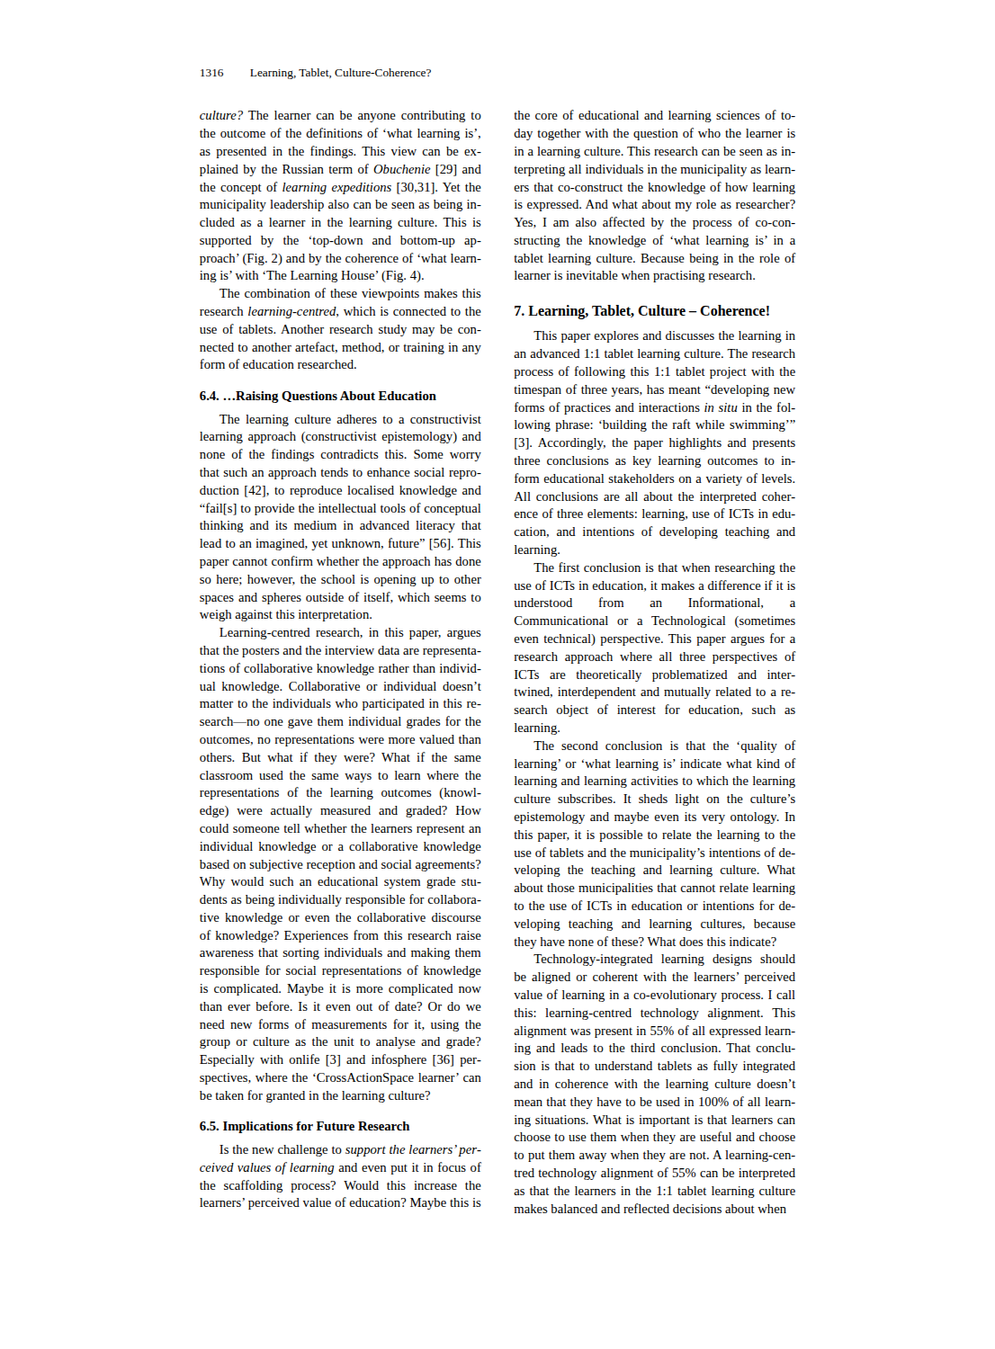1316 Learning, Tablet, Culture-Coherence?
culture? The learner can be anyone contributing to the outcome of the definitions of ‘what learning is’, as presented in the findings. This view can be explained by the Russian term of Obuchenie [29] and the concept of learning expeditions [30,31]. Yet the municipality leadership also can be seen as being included as a learner in the learning culture. This is supported by the ‘top-down and bottom-up approach’ (Fig. 2) and by the coherence of ‘what learning is’ with ‘The Learning House’ (Fig. 4).
The combination of these viewpoints makes this research learning-centred, which is connected to the use of tablets. Another research study may be connected to another artefact, method, or training in any form of education researched.
6.4. …Raising Questions About Education
The learning culture adheres to a constructivist learning approach (constructivist epistemology) and none of the findings contradicts this. Some worry that such an approach tends to enhance social reproduction [42], to reproduce localised knowledge and “fail[s] to provide the intellectual tools of conceptual thinking and its medium in advanced literacy that lead to an imagined, yet unknown, future” [56]. This paper cannot confirm whether the approach has done so here; however, the school is opening up to other spaces and spheres outside of itself, which seems to weigh against this interpretation.
Learning-centred research, in this paper, argues that the posters and the interview data are representations of collaborative knowledge rather than individual knowledge. Collaborative or individual doesn’t matter to the individuals who participated in this research—no one gave them individual grades for the outcomes, no representations were more valued than others. But what if they were? What if the same classroom used the same ways to learn where the representations of the learning outcomes (knowledge) were actually measured and graded? How could someone tell whether the learners represent an individual knowledge or a collaborative knowledge based on subjective reception and social agreements? Why would such an educational system grade students as being individually responsible for collaborative knowledge or even the collaborative discourse of knowledge? Experiences from this research raise awareness that sorting individuals and making them responsible for social representations of knowledge is complicated. Maybe it is more complicated now than ever before. Is it even out of date? Or do we need new forms of measurements for it, using the group or culture as the unit to analyse and grade? Especially with onlife [3] and infosphere [36] perspectives, where the ‘CrossActionSpace learner’ can be taken for granted in the learning culture?
6.5. Implications for Future Research
Is the new challenge to support the learners’ perceived values of learning and even put it in focus of the scaffolding process? Would this increase the learners’ perceived value of education? Maybe this is the core of educational and learning sciences of today together with the question of who the learner is in a learning culture. This research can be seen as interpreting all individuals in the municipality as learners that co-construct the knowledge of how learning is expressed. And what about my role as researcher? Yes, I am also affected by the process of co-constructing the knowledge of ‘what learning is’ in a tablet learning culture. Because being in the role of learner is inevitable when practising research.
7. Learning, Tablet, Culture – Coherence!
This paper explores and discusses the learning in an advanced 1:1 tablet learning culture. The research process of following this 1:1 tablet project with the timespan of three years, has meant “developing new forms of practices and interactions in situ in the following phrase: ‘building the raft while swimming’” [3]. Accordingly, the paper highlights and presents three conclusions as key learning outcomes to inform educational stakeholders on a variety of levels. All conclusions are all about the interpreted coherence of three elements: learning, use of ICTs in education, and intentions of developing teaching and learning.
The first conclusion is that when researching the use of ICTs in education, it makes a difference if it is understood from an Informational, a Communicational or a Technological (sometimes even technical) perspective. This paper argues for a research approach where all three perspectives of ICTs are theoretically problematized and intertwined, interdependent and mutually related to a research object of interest for education, such as learning.
The second conclusion is that the ‘quality of learning’ or ‘what learning is’ indicate what kind of learning and learning activities to which the learning culture subscribes. It sheds light on the culture’s epistemology and maybe even its very ontology. In this paper, it is possible to relate the learning to the use of tablets and the municipality’s intentions of developing the teaching and learning culture. What about those municipalities that cannot relate learning to the use of ICTs in education or intentions for developing teaching and learning cultures, because they have none of these? What does this indicate?
Technology-integrated learning designs should be aligned or coherent with the learners’ perceived value of learning in a co-evolutionary process. I call this: learning-centred technology alignment. This alignment was present in 55% of all expressed learning and leads to the third conclusion. That conclusion is that to understand tablets as fully integrated and in coherence with the learning culture doesn’t mean that they have to be used in 100% of all learning situations. What is important is that learners can choose to use them when they are useful and choose to put them away when they are not. A learning-centred technology alignment of 55% can be interpreted as that the learners in the 1:1 tablet learning culture makes balanced and reflected decisions about when